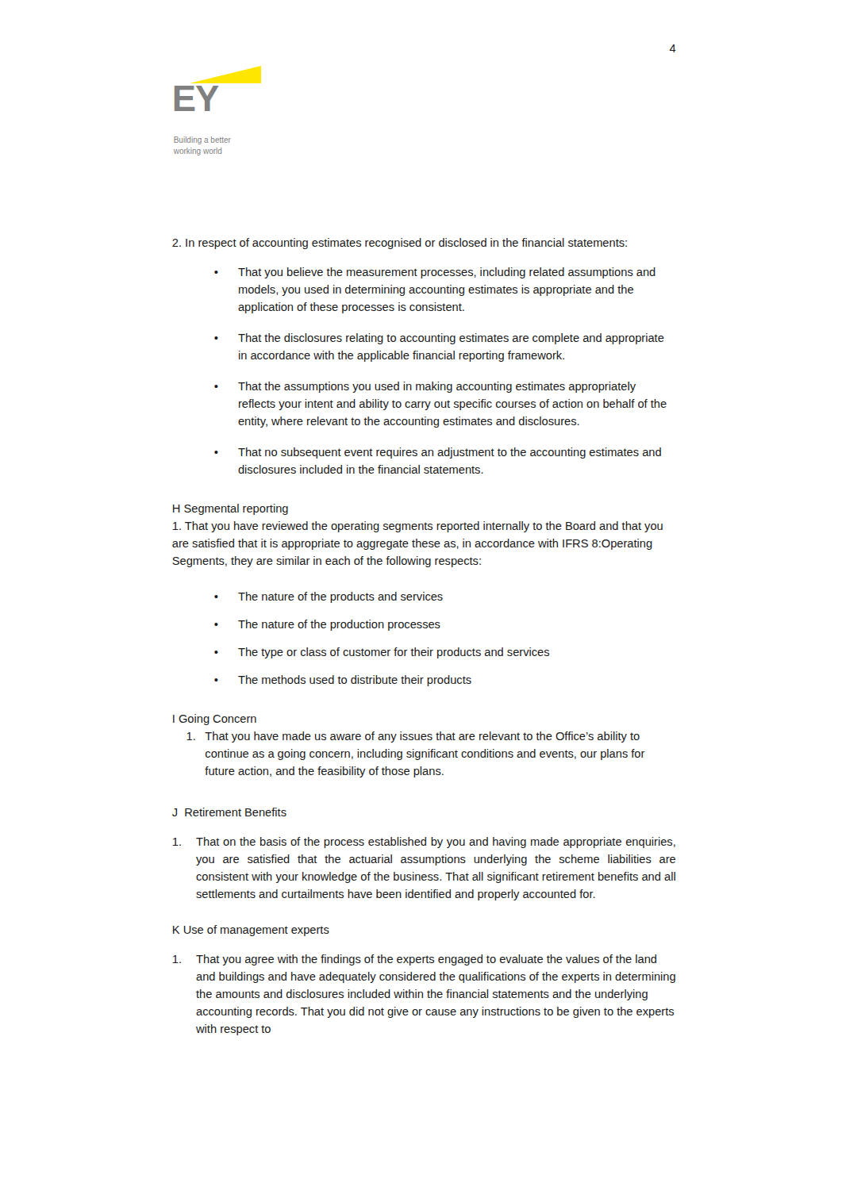4
EY
Building a better
working world
2. In respect of accounting estimates recognised or disclosed in the financial statements:
That you believe the measurement processes, including related assumptions and models, you used in determining accounting estimates is appropriate and the application of these processes is consistent.
That the disclosures relating to accounting estimates are complete and appropriate in accordance with the applicable financial reporting framework.
That the assumptions you used in making accounting estimates appropriately reflects your intent and ability to carry out specific courses of action on behalf of the entity, where relevant to the accounting estimates and disclosures.
That no subsequent event requires an adjustment to the accounting estimates and disclosures included in the financial statements.
H Segmental reporting
1. That you have reviewed the operating segments reported internally to the Board and that you are satisfied that it is appropriate to aggregate these as, in accordance with IFRS 8:Operating Segments, they are similar in each of the following respects:
The nature of the products and services
The nature of the production processes
The type or class of customer for their products and services
The methods used to distribute their products
I Going Concern
That you have made us aware of any issues that are relevant to the Office’s ability to continue as a going concern, including significant conditions and events, our plans for future action, and the feasibility of those plans.
J Retirement Benefits
1.
That on the basis of the process established by you and having made appropriate enquiries, you are satisfied that the actuarial assumptions underlying the scheme liabilities are consistent with your knowledge of the business. That all significant retirement benefits and all settlements and curtailments have been identified and properly accounted for.
K Use of management experts
1.
That you agree with the findings of the experts engaged to evaluate the values of the land and buildings and have adequately considered the qualifications of the experts in determining the amounts and disclosures included within the financial statements and the underlying accounting records. That you did not give or cause any instructions to be given to the experts with respect to